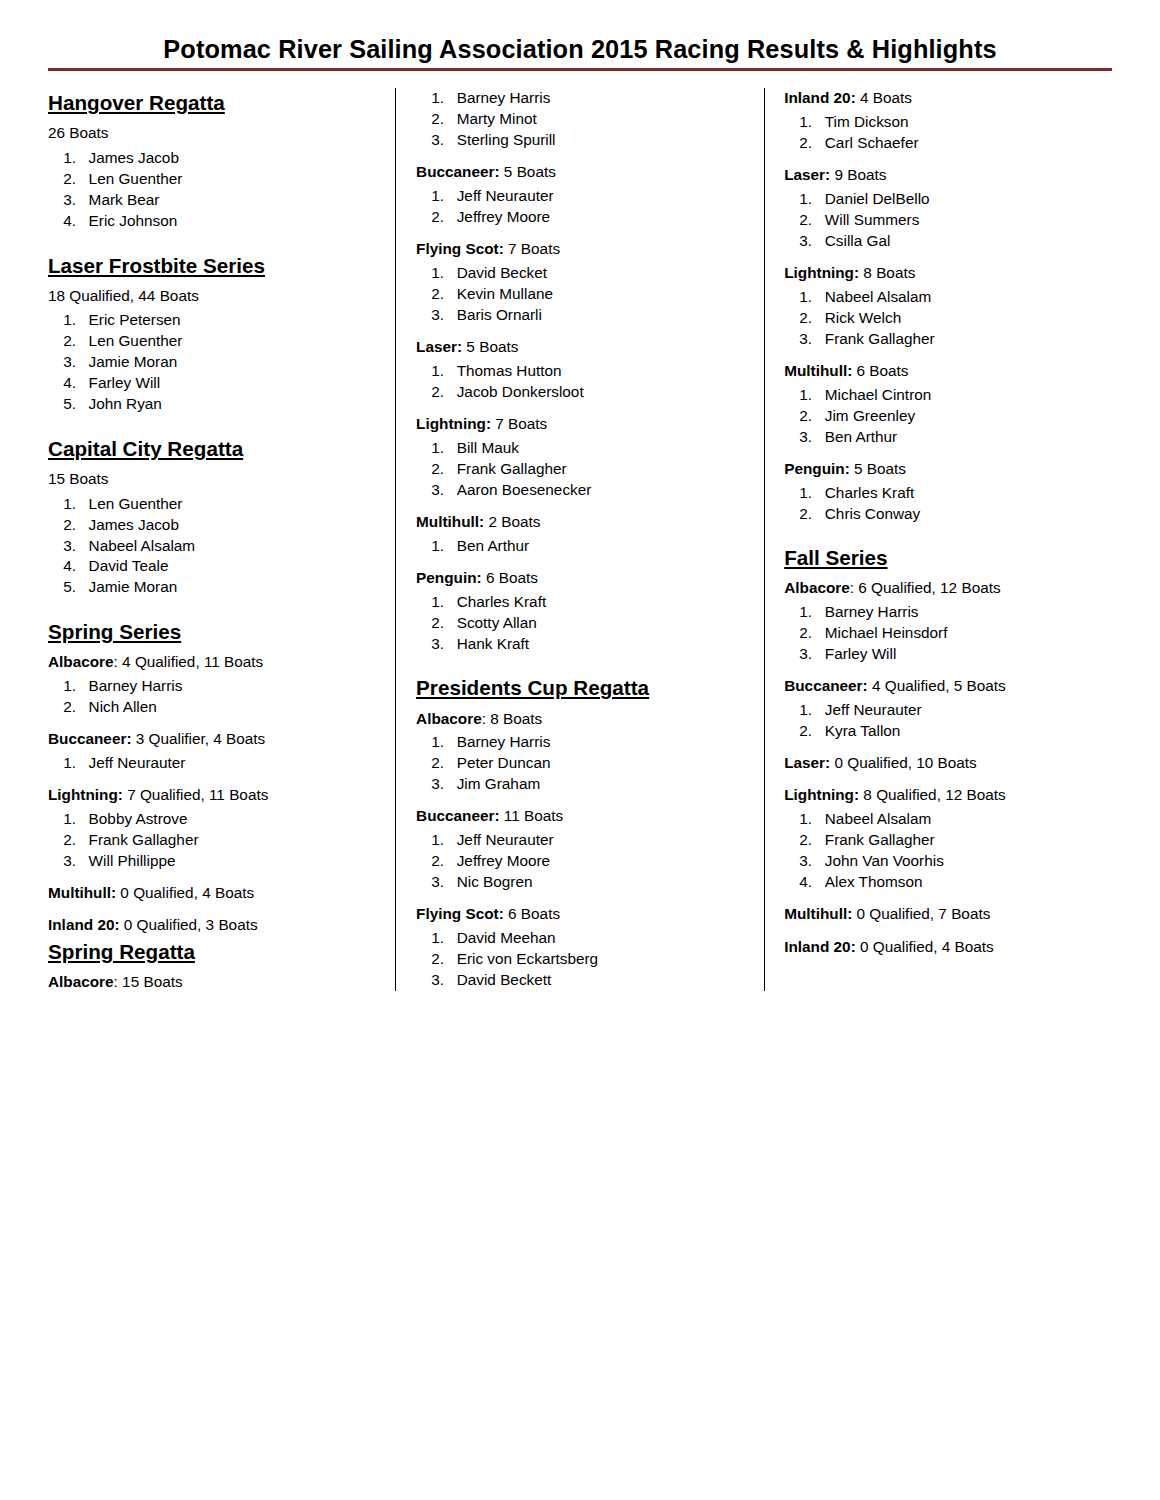Potomac River Sailing Association 2015 Racing Results & Highlights
Hangover Regatta
26 Boats
James Jacob
Len Guenther
Mark Bear
Eric Johnson
Laser Frostbite Series
18 Qualified, 44 Boats
Eric Petersen
Len Guenther
Jamie Moran
Farley Will
John Ryan
Capital City Regatta
15 Boats
Len Guenther
James Jacob
Nabeel Alsalam
David Teale
Jamie Moran
Spring Series
Albacore: 4 Qualified, 11 Boats
Barney Harris
Nich Allen
Buccaneer: 3 Qualifier, 4 Boats
Jeff Neurauter
Lightning: 7 Qualified, 11 Boats
Bobby Astrove
Frank Gallagher
Will Phillippe
Multihull: 0 Qualified, 4 Boats
Inland 20: 0 Qualified, 3 Boats
Spring Regatta
Albacore: 15 Boats
Barney Harris
Marty Minot
Sterling Spurill
Buccaneer: 5 Boats
Jeff Neurauter
Jeffrey Moore
Flying Scot: 7 Boats
David Becket
Kevin Mullane
Baris Ornarli
Laser: 5 Boats
Thomas Hutton
Jacob Donkersloot
Lightning: 7 Boats
Bill Mauk
Frank Gallagher
Aaron Boesenecker
Multihull: 2 Boats
Ben Arthur
Penguin: 6 Boats
Charles Kraft
Scotty Allan
Hank Kraft
Presidents Cup Regatta
Albacore: 8 Boats
Barney Harris
Peter Duncan
Jim Graham
Buccaneer: 11 Boats
Jeff Neurauter
Jeffrey Moore
Nic Bogren
Flying Scot: 6 Boats
David Meehan
Eric von Eckartsberg
David Beckett
Inland 20: 4 Boats
Tim Dickson
Carl Schaefer
Laser: 9 Boats
Daniel DelBello
Will Summers
Csilla Gal
Lightning: 8 Boats
Nabeel Alsalam
Rick Welch
Frank Gallagher
Multihull: 6 Boats
Michael Cintron
Jim Greenley
Ben Arthur
Penguin: 5 Boats
Charles Kraft
Chris Conway
Fall Series
Albacore: 6 Qualified, 12 Boats
Barney Harris
Michael Heinsdorf
Farley Will
Buccaneer: 4 Qualified, 5 Boats
Jeff Neurauter
Kyra Tallon
Laser: 0 Qualified, 10 Boats
Lightning: 8 Qualified, 12 Boats
Nabeel Alsalam
Frank Gallagher
John Van Voorhis
Alex Thomson
Multihull: 0 Qualified, 7 Boats
Inland 20: 0 Qualified, 4 Boats